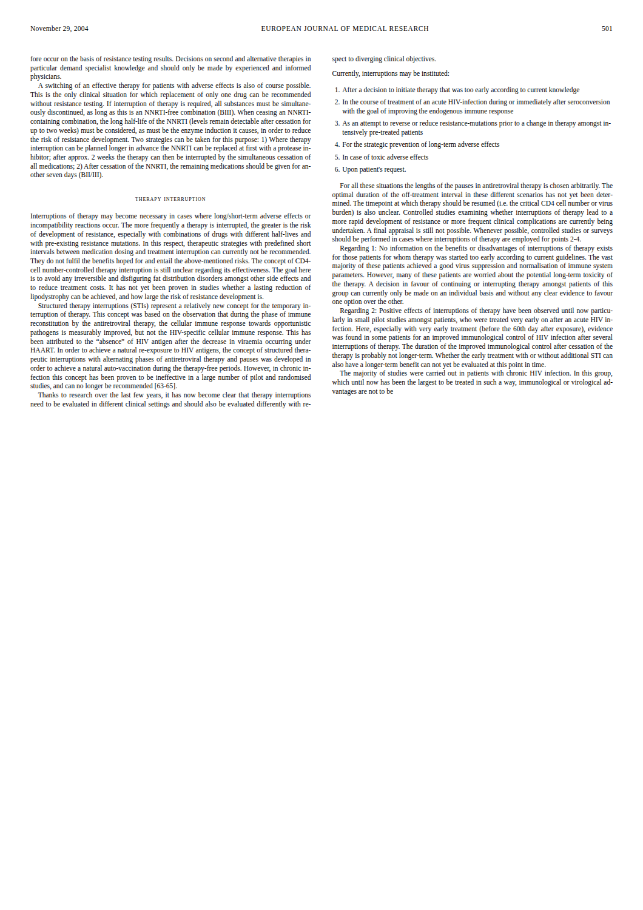November 29, 2004 European Journal of Medical Research 501
fore occur on the basis of resistance testing results. Decisions on second and alternative therapies in particular demand specialist knowledge and should only be made by experienced and informed physicians.
A switching of an effective therapy for patients with adverse effects is also of course possible. This is the only clinical situation for which replacement of only one drug can be recommended without resistance testing. If interruption of therapy is required, all substances must be simultaneously discontinued, as long as this is an NNRTI-free combination (BIII). When ceasing an NNRTI-containing combination, the long half-life of the NNRTI (levels remain detectable after cessation for up to two weeks) must be considered, as must be the enzyme induction it causes, in order to reduce the risk of resistance development. Two strategies can be taken for this purpose: 1) Where therapy interruption can be planned longer in advance the NNRTI can be replaced at first with a protease inhibitor; after approx. 2 weeks the therapy can then be interrupted by the simultaneous cessation of all medications; 2) After cessation of the NNRTI, the remaining medications should be given for another seven days (BII/III).
Therapy Interruption
Interruptions of therapy may become necessary in cases where long/short-term adverse effects or incompatibility reactions occur. The more frequently a therapy is interrupted, the greater is the risk of development of resistance, especially with combinations of drugs with different half-lives and with pre-existing resistance mutations. In this respect, therapeutic strategies with predefined short intervals between medication dosing and treatment interruption can currently not be recommended. They do not fulfil the benefits hoped for and entail the above-mentioned risks. The concept of CD4-cell number-controlled therapy interruption is still unclear regarding its effectiveness. The goal here is to avoid any irreversible and disfiguring fat distribution disorders amongst other side effects and to reduce treatment costs. It has not yet been proven in studies whether a lasting reduction of lipodystrophy can be achieved, and how large the risk of resistance development is.
Structured therapy interruptions (STIs) represent a relatively new concept for the temporary interruption of therapy. This concept was based on the observation that during the phase of immune reconstitution by the antiretroviral therapy, the cellular immune response towards opportunistic pathogens is measurably improved, but not the HIV-specific cellular immune response. This has been attributed to the “absence” of HIV antigen after the decrease in viraemia occurring under HAART. In order to achieve a natural re-exposure to HIV antigens, the concept of structured therapeutic interruptions with alternating phases of antiretroviral therapy and pauses was developed in order to achieve a natural auto-vaccination during the therapy-free periods. However, in chronic infection this concept has been proven to be ineffective in a large number of pilot and randomised studies, and can no longer be recommended [63-65].
Thanks to research over the last few years, it has now become clear that therapy interruptions need to be evaluated in different clinical settings and should also be evaluated differently with respect to diverging clinical objectives.
Currently, interruptions may be instituted:
After a decision to initiate therapy that was too early according to current knowledge
In the course of treatment of an acute HIV-infection during or immediately after seroconversion with the goal of improving the endogenous immune response
As an attempt to reverse or reduce resistance-mutations prior to a change in therapy amongst intensively pre-treated patients
For the strategic prevention of long-term adverse effects
In case of toxic adverse effects
Upon patient's request.
For all these situations the lengths of the pauses in antiretroviral therapy is chosen arbitrarily. The optimal duration of the off-treatment interval in these different scenarios has not yet been determined. The timepoint at which therapy should be resumed (i.e. the critical CD4 cell number or virus burden) is also unclear. Controlled studies examining whether interruptions of therapy lead to a more rapid development of resistance or more frequent clinical complications are currently being undertaken. A final appraisal is still not possible. Whenever possible, controlled studies or surveys should be performed in cases where interruptions of therapy are employed for points 2-4.
Regarding 1: No information on the benefits or disadvantages of interruptions of therapy exists for those patients for whom therapy was started too early according to current guidelines. The vast majority of these patients achieved a good virus suppression and normalisation of immune system parameters. However, many of these patients are worried about the potential long-term toxicity of the therapy. A decision in favour of continuing or interrupting therapy amongst patients of this group can currently only be made on an individual basis and without any clear evidence to favour one option over the other.
Regarding 2: Positive effects of interruptions of therapy have been observed until now particularly in small pilot studies amongst patients, who were treated very early on after an acute HIV infection. Here, especially with very early treatment (before the 60th day after exposure), evidence was found in some patients for an improved immunological control of HIV infection after several interruptions of therapy. The duration of the improved immunological control after cessation of the therapy is probably not longer-term. Whether the early treatment with or without additional STI can also have a longer-term benefit can not yet be evaluated at this point in time.
The majority of studies were carried out in patients with chronic HIV infection. In this group, which until now has been the largest to be treated in such a way, immunological or virological advantages are not to be